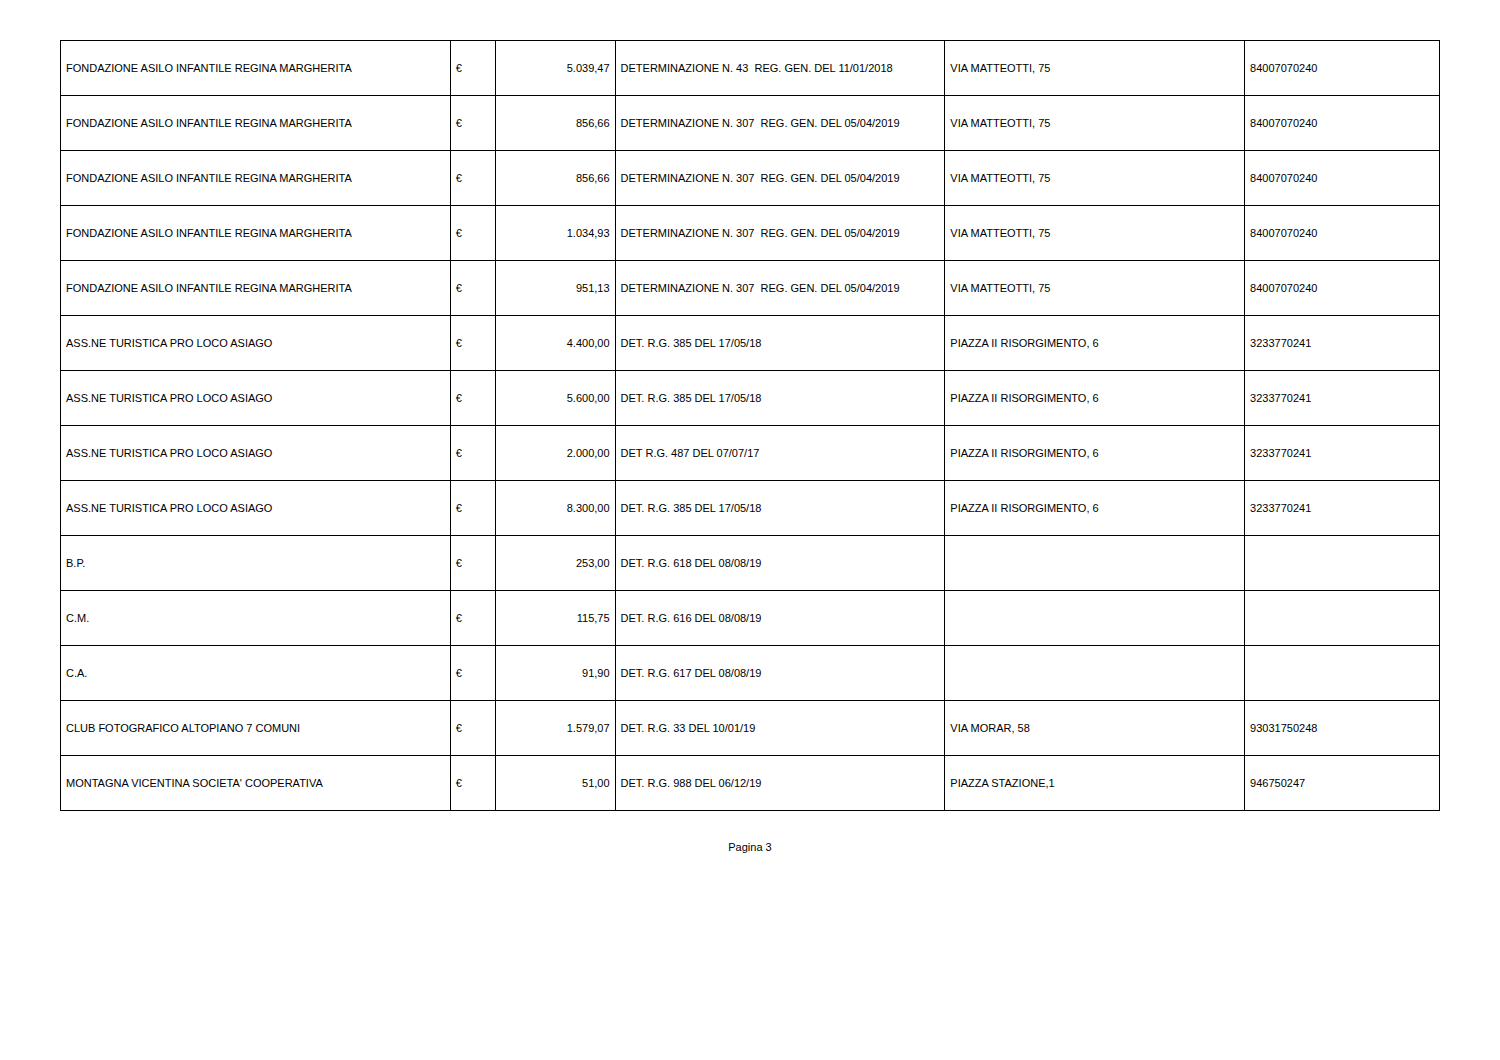| FONDAZIONE ASILO INFANTILE REGINA MARGHERITA | € | 5.039,47 | DETERMINAZIONE N. 43 REG. GEN. DEL 11/01/2018 | VIA MATTEOTTI, 75 | 84007070240 |
| FONDAZIONE ASILO INFANTILE REGINA MARGHERITA | € | 856,66 | DETERMINAZIONE N. 307 REG. GEN. DEL 05/04/2019 | VIA MATTEOTTI, 75 | 84007070240 |
| FONDAZIONE ASILO INFANTILE REGINA MARGHERITA | € | 856,66 | DETERMINAZIONE N. 307 REG. GEN. DEL 05/04/2019 | VIA MATTEOTTI, 75 | 84007070240 |
| FONDAZIONE ASILO INFANTILE REGINA MARGHERITA | € | 1.034,93 | DETERMINAZIONE N. 307 REG. GEN. DEL 05/04/2019 | VIA MATTEOTTI, 75 | 84007070240 |
| FONDAZIONE ASILO INFANTILE REGINA MARGHERITA | € | 951,13 | DETERMINAZIONE N. 307 REG. GEN. DEL 05/04/2019 | VIA MATTEOTTI, 75 | 84007070240 |
| ASS.NE TURISTICA PRO LOCO ASIAGO | € | 4.400,00 | DET. R.G. 385 DEL 17/05/18 | PIAZZA II RISORGIMENTO, 6 | 3233770241 |
| ASS.NE TURISTICA PRO LOCO ASIAGO | € | 5.600,00 | DET. R.G. 385 DEL 17/05/18 | PIAZZA II RISORGIMENTO, 6 | 3233770241 |
| ASS.NE TURISTICA PRO LOCO ASIAGO | € | 2.000,00 | DET R.G. 487 DEL 07/07/17 | PIAZZA II RISORGIMENTO, 6 | 3233770241 |
| ASS.NE TURISTICA PRO LOCO ASIAGO | € | 8.300,00 | DET. R.G. 385 DEL 17/05/18 | PIAZZA II RISORGIMENTO, 6 | 3233770241 |
| B.P. | € | 253,00 | DET. R.G. 618 DEL 08/08/19 | | |
| C.M. | € | 115,75 | DET. R.G. 616 DEL 08/08/19 | | |
| C.A. | € | 91,90 | DET. R.G. 617 DEL 08/08/19 | | |
| CLUB FOTOGRAFICO ALTOPIANO 7 COMUNI | € | 1.579,07 | DET. R.G. 33 DEL 10/01/19 | VIA MORAR, 58 | 93031750248 |
| MONTAGNA VICENTINA SOCIETA' COOPERATIVA | € | 51,00 | DET. R.G. 988 DEL 06/12/19 | PIAZZA STAZIONE,1 | 946750247 |
Pagina 3